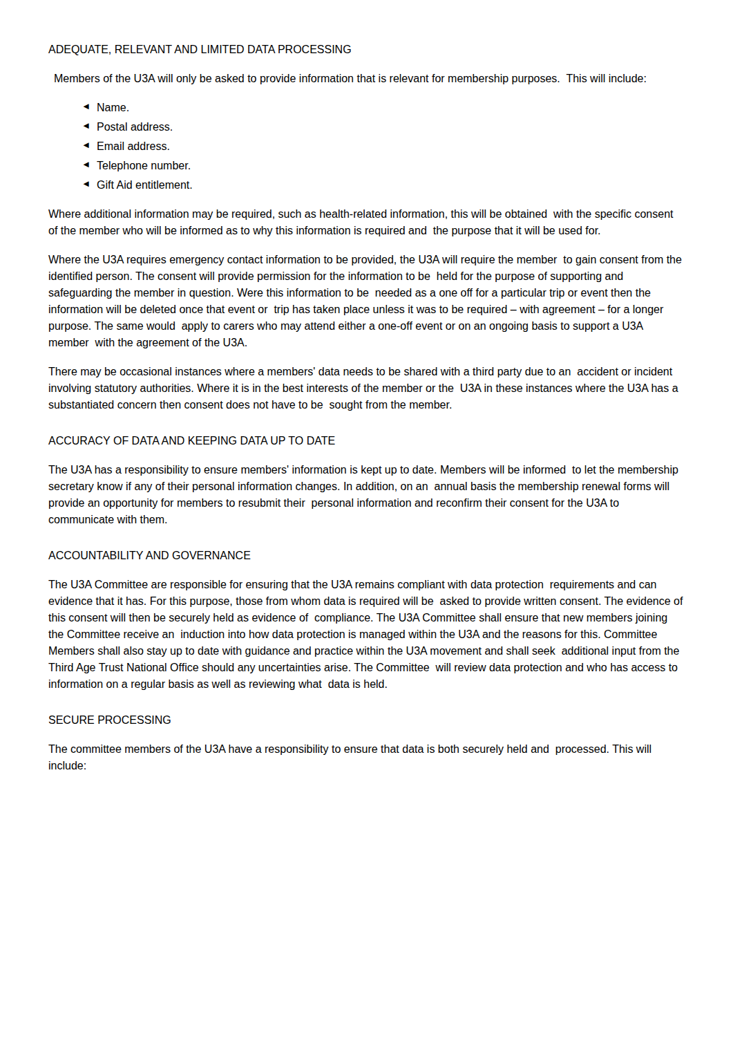Adequate, Relevant and Limited Data Processing
Members of the U3A will only be asked to provide information that is relevant for membership purposes. This will include:
Name.
Postal address.
Email address.
Telephone number.
Gift Aid entitlement.
Where additional information may be required, such as health-related information, this will be obtained with the specific consent of the member who will be informed as to why this information is required and the purpose that it will be used for.
Where the U3A requires emergency contact information to be provided, the U3A will require the member to gain consent from the identified person. The consent will provide permission for the information to be held for the purpose of supporting and safeguarding the member in question. Were this information to be needed as a one off for a particular trip or event then the information will be deleted once that event or trip has taken place unless it was to be required – with agreement – for a longer purpose. The same would apply to carers who may attend either a one-off event or on an ongoing basis to support a U3A member with the agreement of the U3A.
There may be occasional instances where a members' data needs to be shared with a third party due to an accident or incident involving statutory authorities. Where it is in the best interests of the member or the U3A in these instances where the U3A has a substantiated concern then consent does not have to be sought from the member.
Accuracy of Data and Keeping Data Up to Date
The U3A has a responsibility to ensure members' information is kept up to date. Members will be informed to let the membership secretary know if any of their personal information changes. In addition, on an annual basis the membership renewal forms will provide an opportunity for members to resubmit their personal information and reconfirm their consent for the U3A to communicate with them.
Accountability and Governance
The U3A Committee are responsible for ensuring that the U3A remains compliant with data protection requirements and can evidence that it has. For this purpose, those from whom data is required will be asked to provide written consent. The evidence of this consent will then be securely held as evidence of compliance. The U3A Committee shall ensure that new members joining the Committee receive an induction into how data protection is managed within the U3A and the reasons for this. Committee Members shall also stay up to date with guidance and practice within the U3A movement and shall seek additional input from the Third Age Trust National Office should any uncertainties arise. The Committee will review data protection and who has access to information on a regular basis as well as reviewing what data is held.
Secure Processing
The committee members of the U3A have a responsibility to ensure that data is both securely held and processed. This will include: